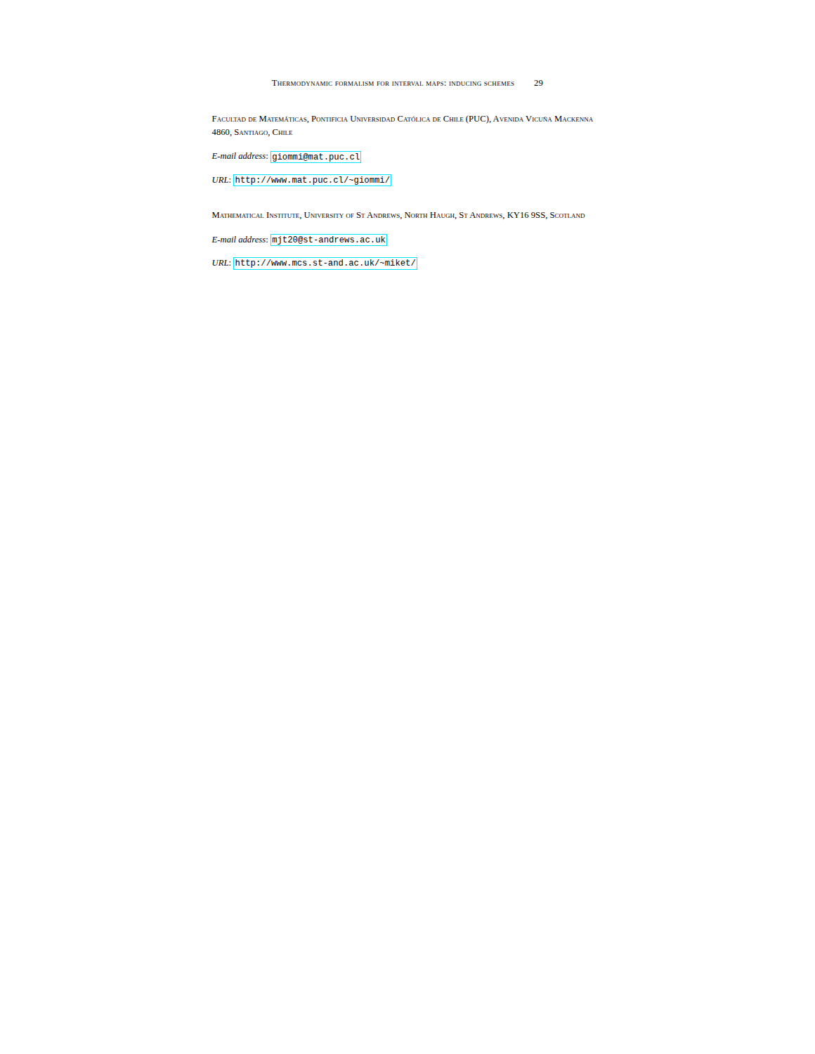Thermodynamic formalism for interval maps: inducing schemes29
Facultad de Matemáticas, Pontificia Universidad Católica de Chile (PUC), Avenida Vicuña Mackenna 4860, Santiago, Chile
E-mail address: giommi@mat.puc.cl
URL: http://www.mat.puc.cl/~giommi/
Mathematical Institute, University of St Andrews, North Haugh, St Andrews, KY16 9SS, Scotland
E-mail address: mjt20@st-andrews.ac.uk
URL: http://www.mcs.st-and.ac.uk/~miket/